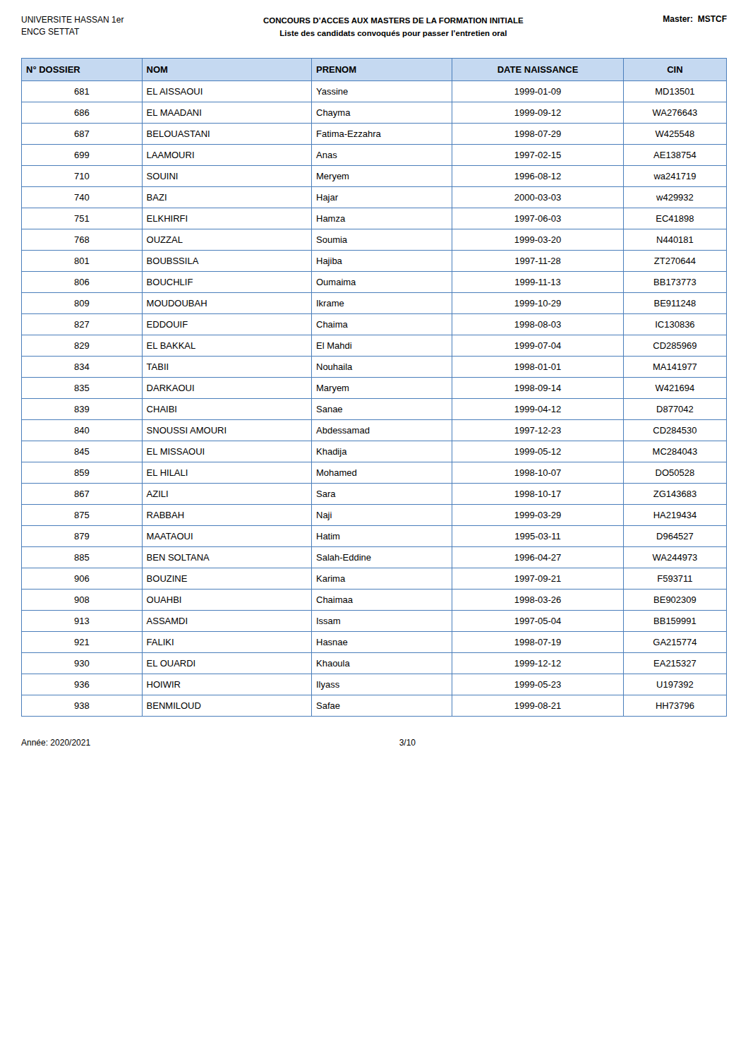UNIVERSITE HASSAN 1er
ENCG SETTAT
CONCOURS D’ACCES AUX MASTERS DE LA FORMATION INITIALE
Liste des candidats convoqués pour passer l’entretien oral
Master: MSTCF
| N° DOSSIER | NOM | PRENOM | DATE NAISSANCE | CIN |
| --- | --- | --- | --- | --- |
| 681 | EL AISSAOUI | Yassine | 1999-01-09 | MD13501 |
| 686 | EL MAADANI | Chayma | 1999-09-12 | WA276643 |
| 687 | BELOUASTANI | Fatima-Ezzahra | 1998-07-29 | W425548 |
| 699 | LAAMOURI | Anas | 1997-02-15 | AE138754 |
| 710 | SOUINI | Meryem | 1996-08-12 | wa241719 |
| 740 | BAZI | Hajar | 2000-03-03 | w429932 |
| 751 | ELKHIRFI | Hamza | 1997-06-03 | EC41898 |
| 768 | OUZZAL | Soumia | 1999-03-20 | N440181 |
| 801 | BOUBSSILA | Hajiba | 1997-11-28 | ZT270644 |
| 806 | BOUCHLIF | Oumaima | 1999-11-13 | BB173773 |
| 809 | MOUDOUBAH | Ikrame | 1999-10-29 | BE911248 |
| 827 | EDDOUIF | Chaima | 1998-08-03 | IC130836 |
| 829 | EL BAKKAL | El Mahdi | 1999-07-04 | CD285969 |
| 834 | TABII | Nouhaila | 1998-01-01 | MA141977 |
| 835 | DARKAOUI | Maryem | 1998-09-14 | W421694 |
| 839 | CHAIBI | Sanae | 1999-04-12 | D877042 |
| 840 | SNOUSSI AMOURI | Abdessamad | 1997-12-23 | CD284530 |
| 845 | EL MISSAOUI | Khadija | 1999-05-12 | MC284043 |
| 859 | EL HILALI | Mohamed | 1998-10-07 | DO50528 |
| 867 | AZILI | Sara | 1998-10-17 | ZG143683 |
| 875 | RABBAH | Naji | 1999-03-29 | HA219434 |
| 879 | MAATAOUI | Hatim | 1995-03-11 | D964527 |
| 885 | BEN SOLTANA | Salah-Eddine | 1996-04-27 | WA244973 |
| 906 | BOUZINE | Karima | 1997-09-21 | F593711 |
| 908 | OUAHBI | Chaimaa | 1998-03-26 | BE902309 |
| 913 | ASSAMDI | Issam | 1997-05-04 | BB159991 |
| 921 | FALIKI | Hasnae | 1998-07-19 | GA215774 |
| 930 | EL OUARDI | Khaoula | 1999-12-12 | EA215327 |
| 936 | HOIWIR | Ilyass | 1999-05-23 | U197392 |
| 938 | BENMILOUD | Safae | 1999-08-21 | HH73796 |
Année: 2020/2021
3/10